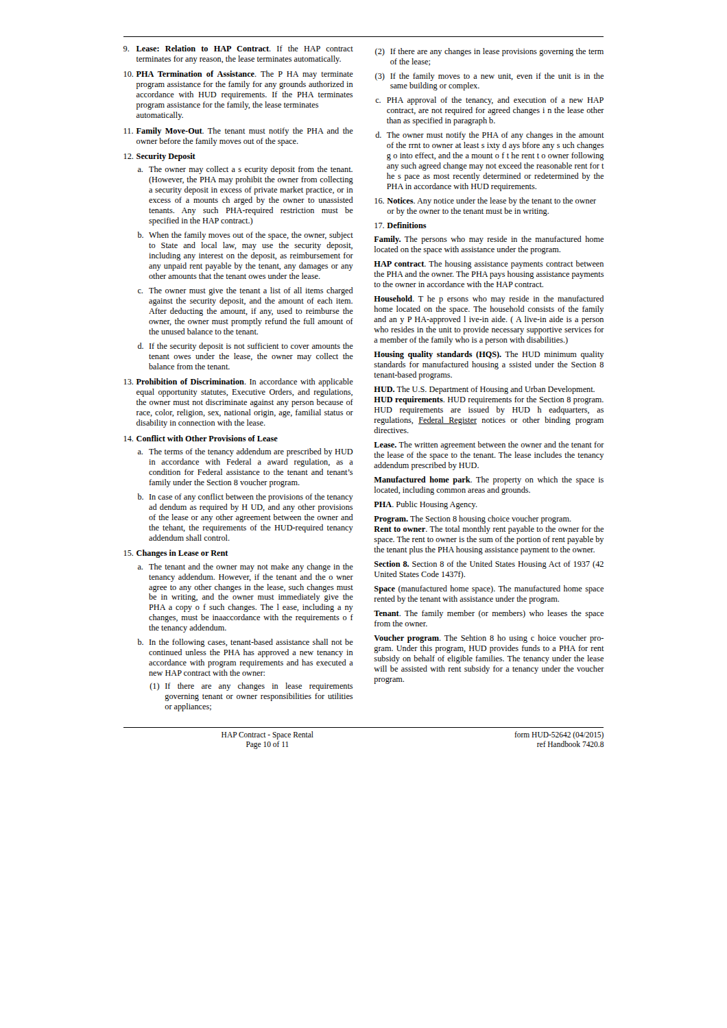9. Lease: Relation to HAP Contract. If the HAP contract terminates for any reason, the lease terminates automatically.
10. PHA Termination of Assistance. The P HA may terminate program assistance for the family for any grounds authorized in accordance with HUD requirements. If the PHA terminates program assistance for the family, the lease terminates
automatically.
11. Family Move-Out. The tenant must notify the PHA and the owner before the family moves out of the space.
12. Security Deposit
a. The owner may collect a s ecurity deposit from the tenant. (However, the PHA may prohibit the owner from collecting a security deposit in excess of private market practice, or in excess of a mounts ch arged by the owner to unassisted tenants. Any such PHA-required restriction must be specified in the HAP contract.)
b. When the family moves out of the space, the owner, subject to State and local law, may use the security deposit, including any interest on the deposit, as reimbursement for any unpaid rent payable by the tenant, any damages or any other amounts that the tenant owes under the lease.
c. The owner must give the tenant a list of all items charged against the security deposit, and the amount of each item. After deducting the amount, if any, used to reimburse the owner, the owner must promptly refund the full amount of the unused balance to the tenant.
d. If the security deposit is not sufficient to cover amounts the tenant owes under the lease, the owner may collect the balance from the tenant.
13. Prohibition of Discrimination. In accordance with applicable equal opportunity statutes, Executive Orders, and regulations, the owner must not discriminate against any person because of race, color, religion, sex, national origin, age, familial status or disability in connection with the lease.
14. Conflict with Other Provisions of Lease
a. The terms of the tenancy addendum are prescribed by HUD in accordance with Federal a award regulation, as a condition for Federal assistance to the tenant and tenant’s family under the Section 8 voucher program.
b. In case of any conflict between the provisions of the tenancy ad dendum as required by H UD, and any other provisions of the lease or any other agreement between the owner and the tehant, the requirements of the HUD-required tenancy addendum shall control.
15. Changes in Lease or Rent
a. The tenant and the owner may not make any change in the tenancy addendum. However, if the tenant and the o wner agree to any other changes in the lease, such changes must be in writing, and the owner must immediately give the PHA a copy o f such changes. The l ease, including a ny changes, must be inaaccordance with the requirements o f the tenancy addendum.
b. In the following cases, tenant-based assistance shall not be continued unless the PHA has approved a new tenancy in accordance with program requirements and has executed a new HAP contract with the owner:
(1) If there are any changes in lease requirements governing tenant or owner responsibilities for utilities or appliances;
(2) If there are any changes in lease provisions governing the term of the lease;
(3) If the family moves to a new unit, even if the unit is in the same building or complex.
c. PHA approval of the tenancy, and execution of a new HAP contract, are not required for agreed changes i n the lease other than as specified in paragraph b.
d. The owner must notify the PHA of any changes in the amount of the rrnt to owner at least s ixty d ays bfore any s uch changes g o into effect, and the a mount o f t he rent t o owner following any such agreed change may not exceed the reasonable rent for t he s pace as most recently determined or redetermined by the PHA in accordance with HUD requirements.
16. Notices. Any notice under the lease by the tenant to the owner or by the owner to the tenant must be in writing.
17. Definitions
Family. The persons who may reside in the manufactured home located on the space with assistance under the program.
HAP contract. The housing assistance payments contract between the PHA and the owner. The PHA pays housing assistance payments to the owner in accordance with the HAP contract.
Household. T he p ersons who may reside in the manufactured home located on the space. The household consists of the family and an y P HA-approved l ive-in aide. ( A live-in aide is a person who resides in the unit to provide necessary supportive services for a member of the family who is a person with disabilities.)
Housing quality standards (HQS). The HUD minimum quality standards for manufactured housing a ssisted under the Section 8 tenant-based programs.
HUD. The U.S. Department of Housing and Urban Development.
HUD requirements. HUD requirements for the Section 8 program. HUD requirements are issued by HUD h eadquarters, as regulations, Federal Register notices or other binding program directives.
Lease. The written agreement between the owner and the tenant for the lease of the space to the tenant. The lease includes the tenancy addendum prescribed by HUD.
Manufactured home park. The property on which the space is located, including common areas and grounds.
PHA. Public Housing Agency.
Program. The Section 8 housing choice voucher program.
Rent to owner. The total monthly rent payable to the owner for the space. The rent to owner is the sum of the portion of rent payable by the tenant plus the PHA housing assistance payment to the owner.
Section 8. Section 8 of the United States Housing Act of 1937 (42 United States Code 1437f).
Space (manufactured home space). The manufactured home space rented by the tenant with assistance under the program.
Tenant. The family member (or members) who leases the space from the owner.
Voucher program. The Sehtion 8 ho using c hoice voucher pro-gram. Under this program, HUD provides funds to a PHA for rent subsidy on behalf of eligible families. The tenancy under the lease will be assisted with rent subsidy for a tenancy under the voucher program.
HAP Contract - Space Rental
Page 10 of 11
form HUD-52642 (04/2015)
ref Handbook 7420.8